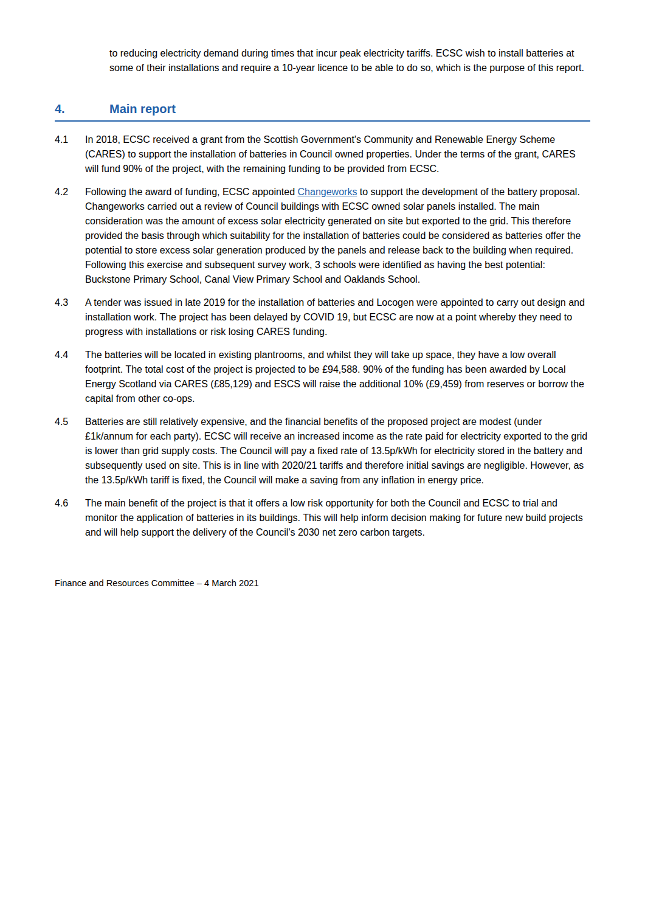to reducing electricity demand during times that incur peak electricity tariffs. ECSC wish to install batteries at some of their installations and require a 10-year licence to be able to do so, which is the purpose of this report.
4. Main report
4.1 In 2018, ECSC received a grant from the Scottish Government's Community and Renewable Energy Scheme (CARES) to support the installation of batteries in Council owned properties. Under the terms of the grant, CARES will fund 90% of the project, with the remaining funding to be provided from ECSC.
4.2 Following the award of funding, ECSC appointed Changeworks to support the development of the battery proposal. Changeworks carried out a review of Council buildings with ECSC owned solar panels installed. The main consideration was the amount of excess solar electricity generated on site but exported to the grid. This therefore provided the basis through which suitability for the installation of batteries could be considered as batteries offer the potential to store excess solar generation produced by the panels and release back to the building when required. Following this exercise and subsequent survey work, 3 schools were identified as having the best potential: Buckstone Primary School, Canal View Primary School and Oaklands School.
4.3 A tender was issued in late 2019 for the installation of batteries and Locogen were appointed to carry out design and installation work. The project has been delayed by COVID 19, but ECSC are now at a point whereby they need to progress with installations or risk losing CARES funding.
4.4 The batteries will be located in existing plantrooms, and whilst they will take up space, they have a low overall footprint. The total cost of the project is projected to be £94,588. 90% of the funding has been awarded by Local Energy Scotland via CARES (£85,129) and ESCS will raise the additional 10% (£9,459) from reserves or borrow the capital from other co-ops.
4.5 Batteries are still relatively expensive, and the financial benefits of the proposed project are modest (under £1k/annum for each party). ECSC will receive an increased income as the rate paid for electricity exported to the grid is lower than grid supply costs. The Council will pay a fixed rate of 13.5p/kWh for electricity stored in the battery and subsequently used on site. This is in line with 2020/21 tariffs and therefore initial savings are negligible. However, as the 13.5p/kWh tariff is fixed, the Council will make a saving from any inflation in energy price.
4.6 The main benefit of the project is that it offers a low risk opportunity for both the Council and ECSC to trial and monitor the application of batteries in its buildings. This will help inform decision making for future new build projects and will help support the delivery of the Council's 2030 net zero carbon targets.
Finance and Resources Committee – 4 March 2021